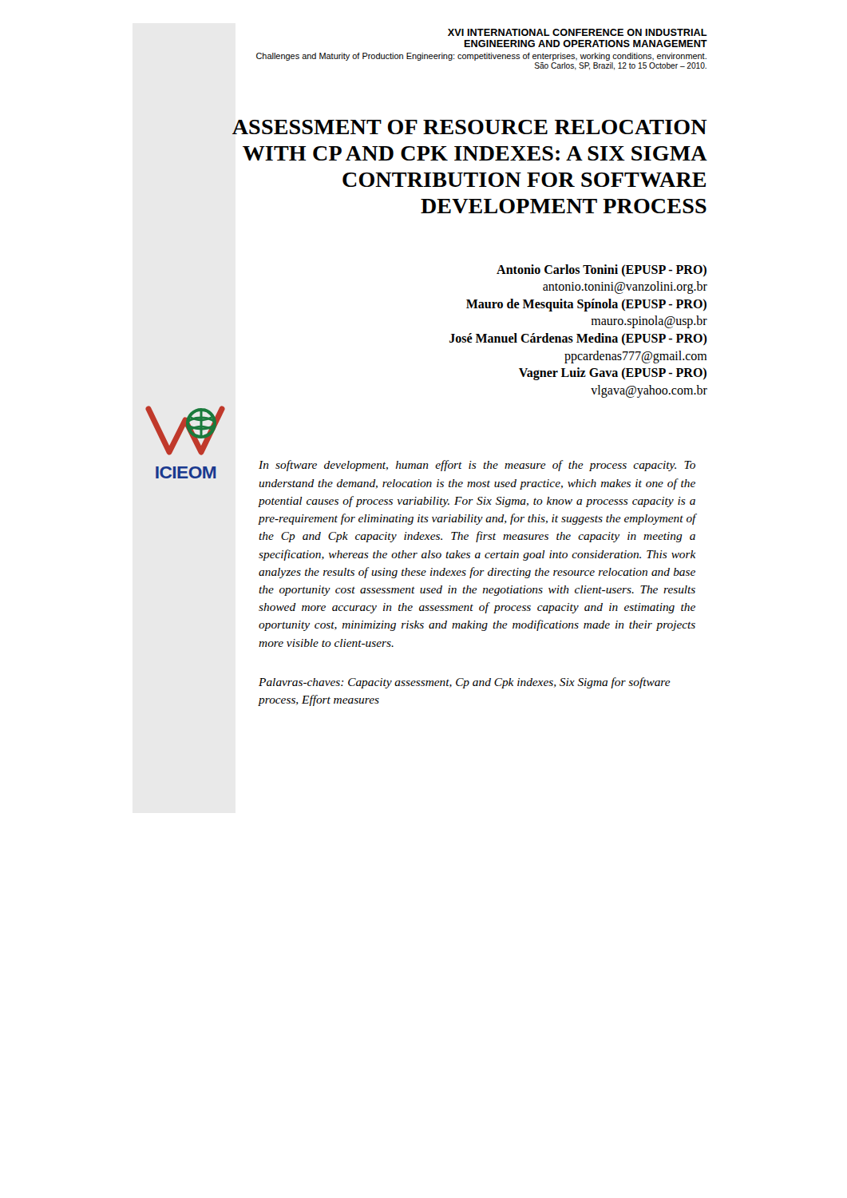XVI INTERNATIONAL CONFERENCE ON INDUSTRIAL
ENGINEERING AND OPERATIONS MANAGEMENT
Challenges and Maturity of Production Engineering: competitiveness of enterprises, working conditions, environment.
São Carlos, SP, Brazil, 12 to 15 October – 2010.
ASSESSMENT OF RESOURCE RELOCATION WITH CP AND CPK INDEXES: A SIX SIGMA CONTRIBUTION FOR SOFTWARE DEVELOPMENT PROCESS
Antonio Carlos Tonini (EPUSP - PRO)
antonio.tonini@vanzolini.org.br
Mauro de Mesquita Spínola (EPUSP - PRO)
mauro.spinola@usp.br
José Manuel Cárdenas Medina (EPUSP - PRO)
ppcardenas777@gmail.com
Vagner Luiz Gava (EPUSP - PRO)
vlgava@yahoo.com.br
ICIEOM
In software development, human effort is the measure of the process capacity. To understand the demand, relocation is the most used practice, which makes it one of the potential causes of process variability. For Six Sigma, to know a processs capacity is a pre-requirement for eliminating its variability and, for this, it suggests the employment of the Cp and Cpk capacity indexes. The first measures the capacity in meeting a specification, whereas the other also takes a certain goal into consideration. This work analyzes the results of using these indexes for directing the resource relocation and base the oportunity cost assessment used in the negotiations with client-users. The results showed more accuracy in the assessment of process capacity and in estimating the oportunity cost, minimizing risks and making the modifications made in their projects more visible to client-users.
Palavras-chaves: Capacity assessment, Cp and Cpk indexes, Six Sigma for software process, Effort measures